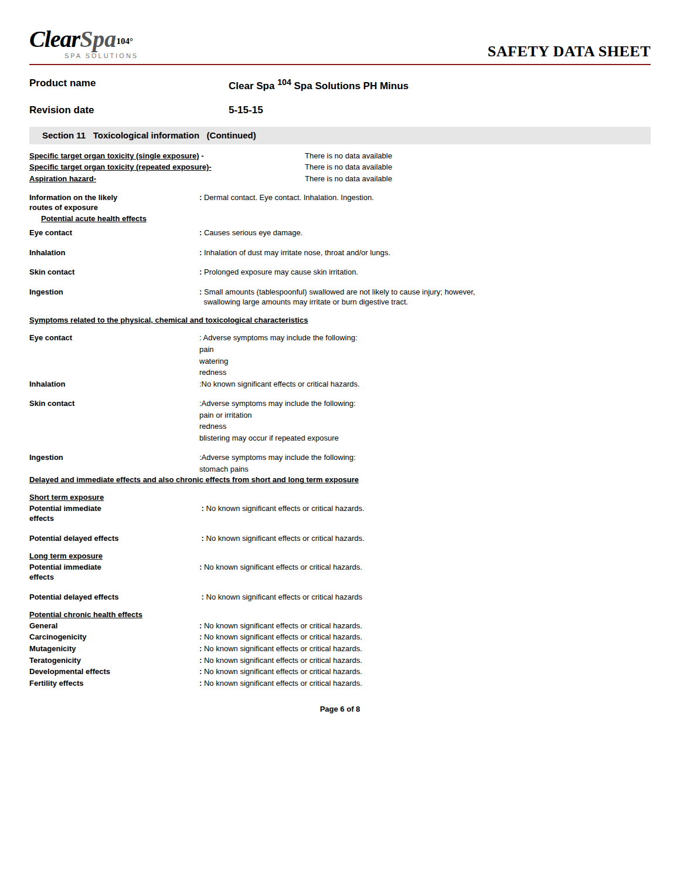Clear Spa 104°
SPA SOLUTIONS
SAFETY DATA SHEET
| Product name | Clear Spa 104 Spa Solutions PH Minus |
| Revision date | 5-15-15 |
Section 11 Toxicological information (Continued)
| Specific target organ toxicity (single exposure) - | There is no data available |
| Specific target organ toxicity (repeated exposure)- | There is no data available |
| Aspiration hazard- | There is no data available |
| Information on the likely routes of exposure | : Dermal contact. Eye contact. Inhalation. Ingestion. |
Potential acute health effects
| Eye contact | : Causes serious eye damage. |
| Inhalation | : Inhalation of dust may irritate nose, throat and/or lungs. |
| Skin contact | : Prolonged exposure may cause skin irritation. |
| Ingestion | : Small amounts (tablespoonful) swallowed are not likely to cause injury; however, swallowing large amounts may irritate or burn digestive tract. |
Symptoms related to the physical, chemical and toxicological characteristics
| Eye contact | : Adverse symptoms may include the following: |
| | pain |
| | watering |
| | redness |
| Inhalation | :No known significant effects or critical hazards. |
| Skin contact | :Adverse symptoms may include the following: |
| | pain or irritation |
| | redness |
| | blistering may occur if repeated exposure |
| Ingestion | :Adverse symptoms may include the following: |
| | stomach pains |
Delayed and immediate effects and also chronic effects from short and long term exposure
Short term exposure
| Potential immediate effects | : No known significant effects or critical hazards. |
| Potential delayed effects | : No known significant effects or critical hazards. |
Long term exposure
| Potential immediate effects | : No known significant effects or critical hazards. |
| Potential delayed effects | : No known significant effects or critical hazards |
Potential chronic health effects
| General | : No known significant effects or critical hazards. |
| Carcinogenicity | : No known significant effects or critical hazards. |
| Mutagenicity | : No known significant effects or critical hazards. |
| Teratogenicity | : No known significant effects or critical hazards. |
| Developmental effects | : No known significant effects or critical hazards. |
| Fertility effects | : No known significant effects or critical hazards. |
Page 6 of 8